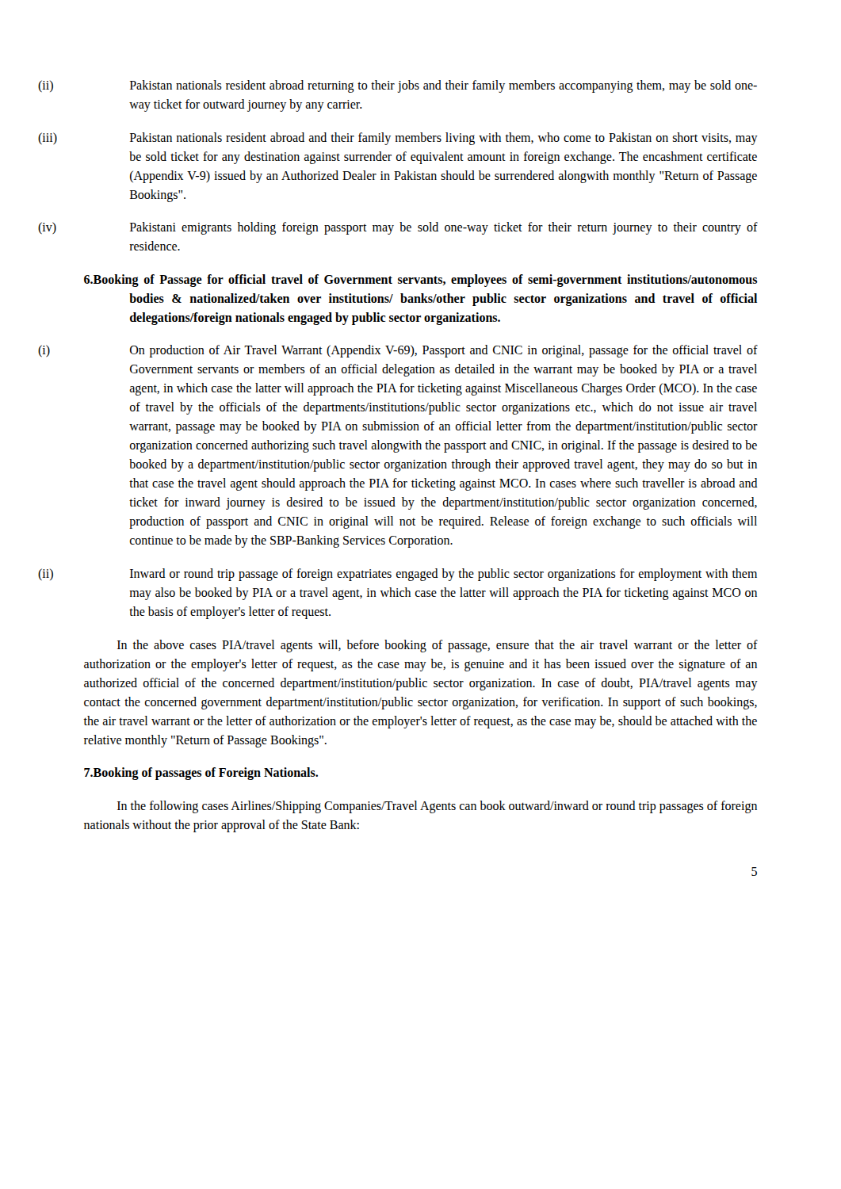(ii) Pakistan nationals resident abroad returning to their jobs and their family members accompanying them, may be sold one-way ticket for outward journey by any carrier.
(iii) Pakistan nationals resident abroad and their family members living with them, who come to Pakistan on short visits, may be sold ticket for any destination against surrender of equivalent amount in foreign exchange. The encashment certificate (Appendix V-9) issued by an Authorized Dealer in Pakistan should be surrendered alongwith monthly "Return of Passage Bookings".
(iv) Pakistani emigrants holding foreign passport may be sold one-way ticket for their return journey to their country of residence.
6. Booking of Passage for official travel of Government servants, employees of semi-government institutions/autonomous bodies & nationalized/taken over institutions/ banks/other public sector organizations and travel of official delegations/foreign nationals engaged by public sector organizations.
(i) On production of Air Travel Warrant (Appendix V-69), Passport and CNIC in original, passage for the official travel of Government servants or members of an official delegation as detailed in the warrant may be booked by PIA or a travel agent, in which case the latter will approach the PIA for ticketing against Miscellaneous Charges Order (MCO). In the case of travel by the officials of the departments/institutions/public sector organizations etc., which do not issue air travel warrant, passage may be booked by PIA on submission of an official letter from the department/institution/public sector organization concerned authorizing such travel alongwith the passport and CNIC, in original. If the passage is desired to be booked by a department/institution/public sector organization through their approved travel agent, they may do so but in that case the travel agent should approach the PIA for ticketing against MCO. In cases where such traveller is abroad and ticket for inward journey is desired to be issued by the department/institution/public sector organization concerned, production of passport and CNIC in original will not be required. Release of foreign exchange to such officials will continue to be made by the SBP-Banking Services Corporation.
(ii) Inward or round trip passage of foreign expatriates engaged by the public sector organizations for employment with them may also be booked by PIA or a travel agent, in which case the latter will approach the PIA for ticketing against MCO on the basis of employer's letter of request.
In the above cases PIA/travel agents will, before booking of passage, ensure that the air travel warrant or the letter of authorization or the employer's letter of request, as the case may be, is genuine and it has been issued over the signature of an authorized official of the concerned department/institution/public sector organization. In case of doubt, PIA/travel agents may contact the concerned government department/institution/public sector organization, for verification. In support of such bookings, the air travel warrant or the letter of authorization or the employer's letter of request, as the case may be, should be attached with the relative monthly "Return of Passage Bookings".
7. Booking of passages of Foreign Nationals.
In the following cases Airlines/Shipping Companies/Travel Agents can book outward/inward or round trip passages of foreign nationals without the prior approval of the State Bank:
5